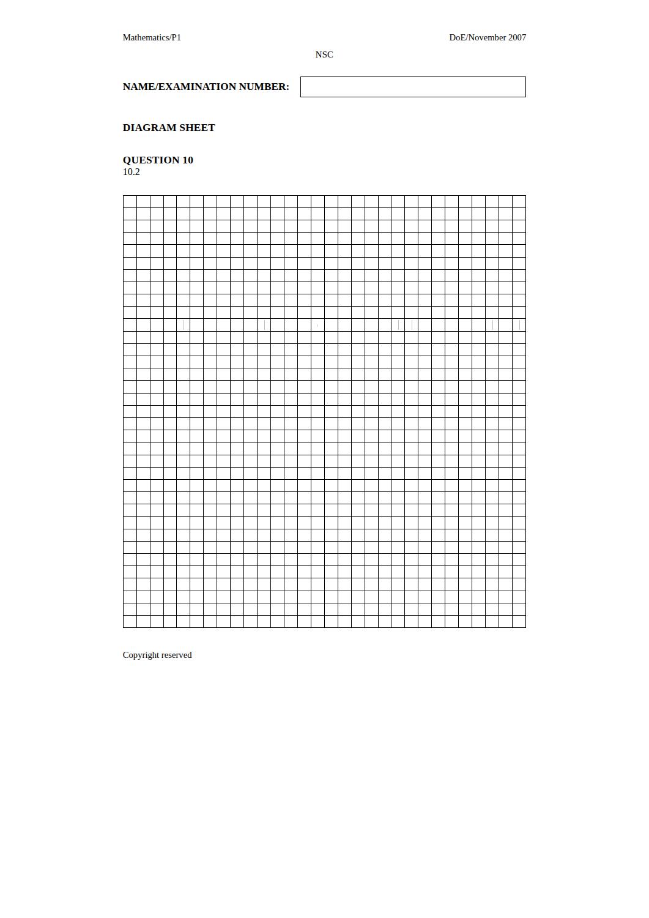Mathematics/P1 DoE/November 2007
NSC
NAME/EXAMINATION NUMBER:
DIAGRAM SHEET
QUESTION 10
10.2
Copyright reserved